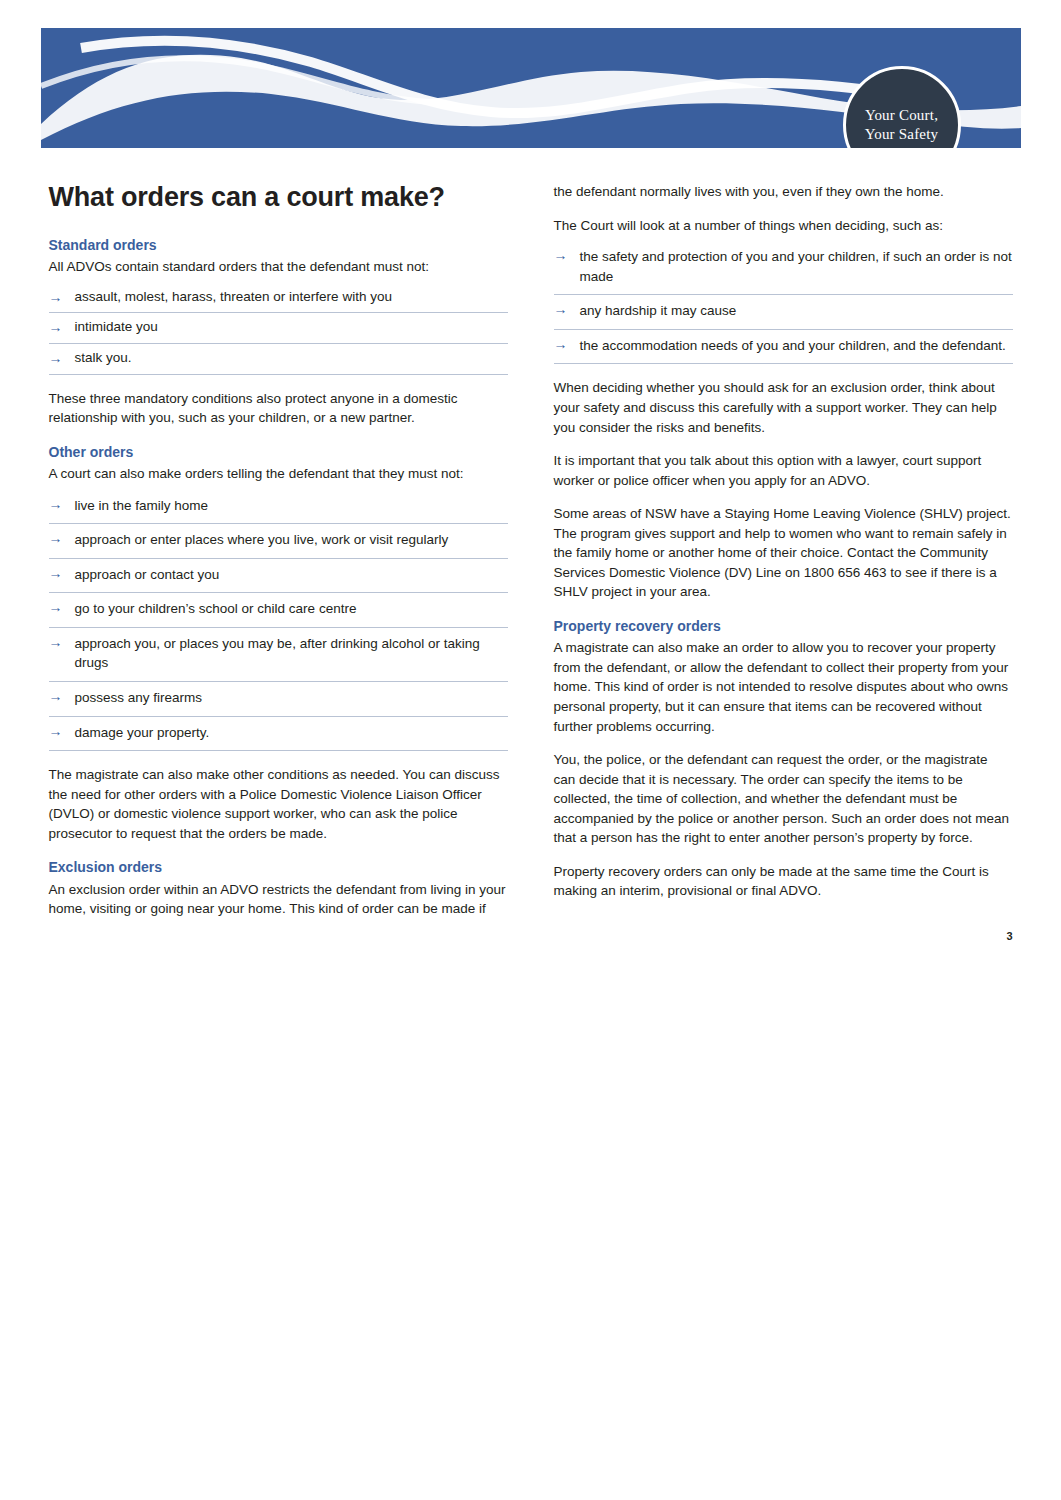Your Court, Your Safety
What orders can a court make?
Standard orders
All ADVOs contain standard orders that the defendant must not:
assault, molest, harass, threaten or interfere with you
intimidate you
stalk you.
These three mandatory conditions also protect anyone in a domestic relationship with you, such as your children, or a new partner.
Other orders
A court can also make orders telling the defendant that they must not:
live in the family home
approach or enter places where you live, work or visit regularly
approach or contact you
go to your children’s school or child care centre
approach you, or places you may be, after drinking alcohol or taking drugs
possess any firearms
damage your property.
The magistrate can also make other conditions as needed. You can discuss the need for other orders with a Police Domestic Violence Liaison Officer (DVLO) or domestic violence support worker, who can ask the police prosecutor to request that the orders be made.
Exclusion orders
An exclusion order within an ADVO restricts the defendant from living in your home, visiting or going near your home. This kind of order can be made if the defendant normally lives with you, even if they own the home.
The Court will look at a number of things when deciding, such as:
the safety and protection of you and your children, if such an order is not made
any hardship it may cause
the accommodation needs of you and your children, and the defendant.
When deciding whether you should ask for an exclusion order, think about your safety and discuss this carefully with a support worker. They can help you consider the risks and benefits.
It is important that you talk about this option with a lawyer, court support worker or police officer when you apply for an ADVO.
Some areas of NSW have a Staying Home Leaving Violence (SHLV) project. The program gives support and help to women who want to remain safely in the family home or another home of their choice. Contact the Community Services Domestic Violence (DV) Line on 1800 656 463 to see if there is a SHLV project in your area.
Property recovery orders
A magistrate can also make an order to allow you to recover your property from the defendant, or allow the defendant to collect their property from your home. This kind of order is not intended to resolve disputes about who owns personal property, but it can ensure that items can be recovered without further problems occurring.
You, the police, or the defendant can request the order, or the magistrate can decide that it is necessary. The order can specify the items to be collected, the time of collection, and whether the defendant must be accompanied by the police or another person. Such an order does not mean that a person has the right to enter another person’s property by force.
Property recovery orders can only be made at the same time the Court is making an interim, provisional or final ADVO.
3